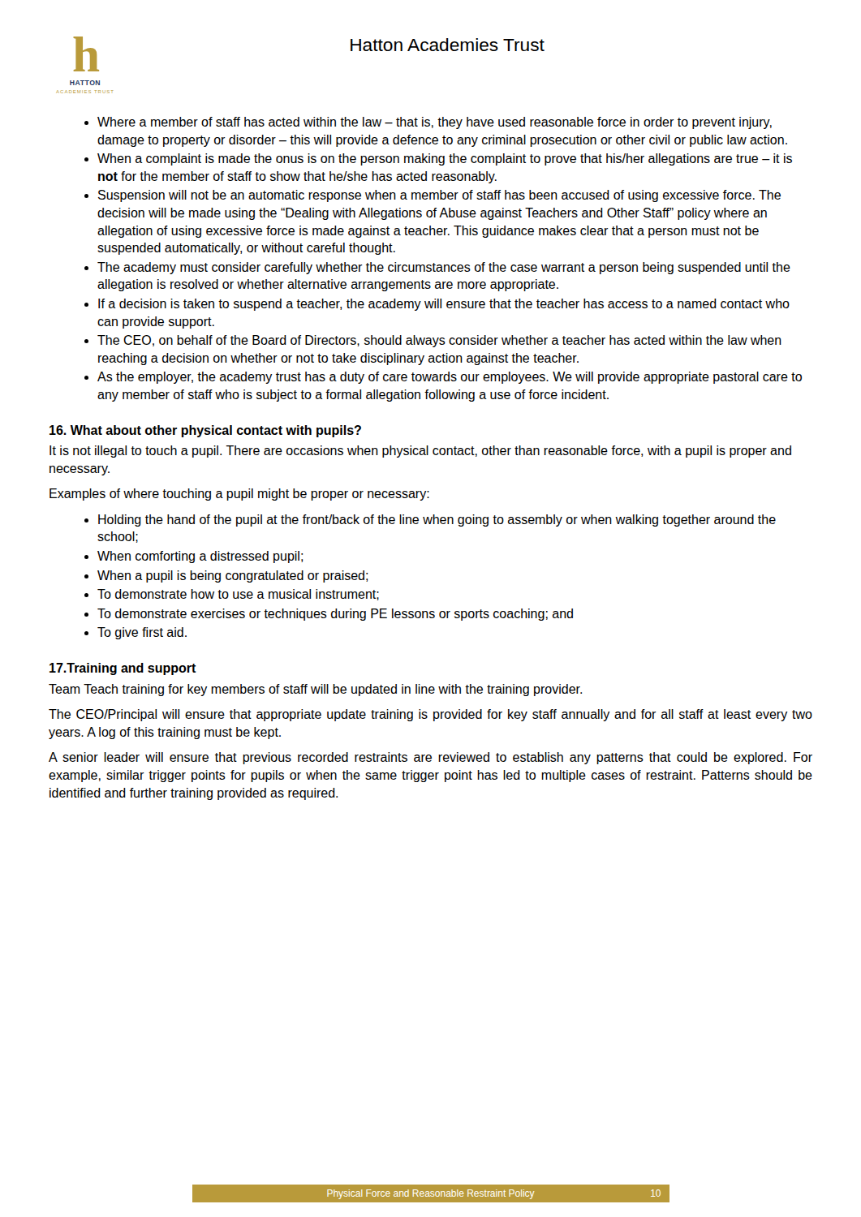h
HATTONACADEMIES TRUST
Hatton Academies Trust
Where a member of staff has acted within the law – that is, they have used reasonable force in order to prevent injury, damage to property or disorder – this will provide a defence to any criminal prosecution or other civil or public law action.
When a complaint is made the onus is on the person making the complaint to prove that his/her allegations are true – it is not for the member of staff to show that he/she has acted reasonably.
Suspension will not be an automatic response when a member of staff has been accused of using excessive force. The decision will be made using the “Dealing with Allegations of Abuse against Teachers and Other Staff” policy where an allegation of using excessive force is made against a teacher. This guidance makes clear that a person must not be suspended automatically, or without careful thought.
The academy must consider carefully whether the circumstances of the case warrant a person being suspended until the allegation is resolved or whether alternative arrangements are more appropriate.
If a decision is taken to suspend a teacher, the academy will ensure that the teacher has access to a named contact who can provide support.
The CEO, on behalf of the Board of Directors, should always consider whether a teacher has acted within the law when reaching a decision on whether or not to take disciplinary action against the teacher.
As the employer, the academy trust has a duty of care towards our employees. We will provide appropriate pastoral care to any member of staff who is subject to a formal allegation following a use of force incident.
16. What about other physical contact with pupils?
It is not illegal to touch a pupil. There are occasions when physical contact, other than reasonable force, with a pupil is proper and necessary.
Examples of where touching a pupil might be proper or necessary:
Holding the hand of the pupil at the front/back of the line when going to assembly or when walking together around the school;
When comforting a distressed pupil;
When a pupil is being congratulated or praised;
To demonstrate how to use a musical instrument;
To demonstrate exercises or techniques during PE lessons or sports coaching; and
To give first aid.
17.Training and support
Team Teach training for key members of staff will be updated in line with the training provider.
The CEO/Principal will ensure that appropriate update training is provided for key staff annually and for all staff at least every two years. A log of this training must be kept.
A senior leader will ensure that previous recorded restraints are reviewed to establish any patterns that could be explored. For example, similar trigger points for pupils or when the same trigger point has led to multiple cases of restraint. Patterns should be identified and further training provided as required.
Physical Force and Reasonable Restraint Policy 10